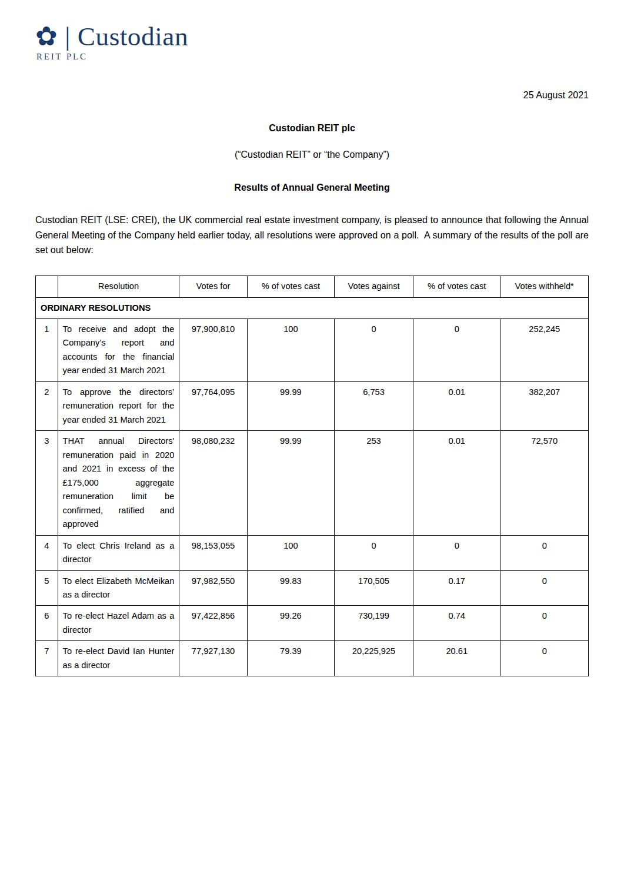✿ | Custodian
REIT PLC
25 August 2021
Custodian REIT plc
(“Custodian REIT” or “the Company”)
Results of Annual General Meeting
Custodian REIT (LSE: CREI), the UK commercial real estate investment company, is pleased to announce that following the Annual General Meeting of the Company held earlier today, all resolutions were approved on a poll. A summary of the results of the poll are set out below:
| | Resolution | Votes for | % of votes cast | Votes against | % of votes cast | Votes withheld* |
| --- | --- | --- | --- | --- | --- | --- |
| ORDINARY RESOLUTIONS |
| 1 | To receive and adopt the Company’s report and accounts for the financial year ended 31 March 2021 | 97,900,810 | 100 | 0 | 0 | 252,245 |
| 2 | To approve the directors’ remuneration report for the year ended 31 March 2021 | 97,764,095 | 99.99 | 6,753 | 0.01 | 382,207 |
| 3 | THAT annual Directors' remuneration paid in 2020 and 2021 in excess of the £175,000 aggregate remuneration limit be confirmed, ratified and approved | 98,080,232 | 99.99 | 253 | 0.01 | 72,570 |
| 4 | To elect Chris Ireland as a director | 98,153,055 | 100 | 0 | 0 | 0 |
| 5 | To elect Elizabeth McMeikan as a director | 97,982,550 | 99.83 | 170,505 | 0.17 | 0 |
| 6 | To re-elect Hazel Adam as a director | 97,422,856 | 99.26 | 730,199 | 0.74 | 0 |
| 7 | To re-elect David Ian Hunter as a director | 77,927,130 | 79.39 | 20,225,925 | 20.61 | 0 |